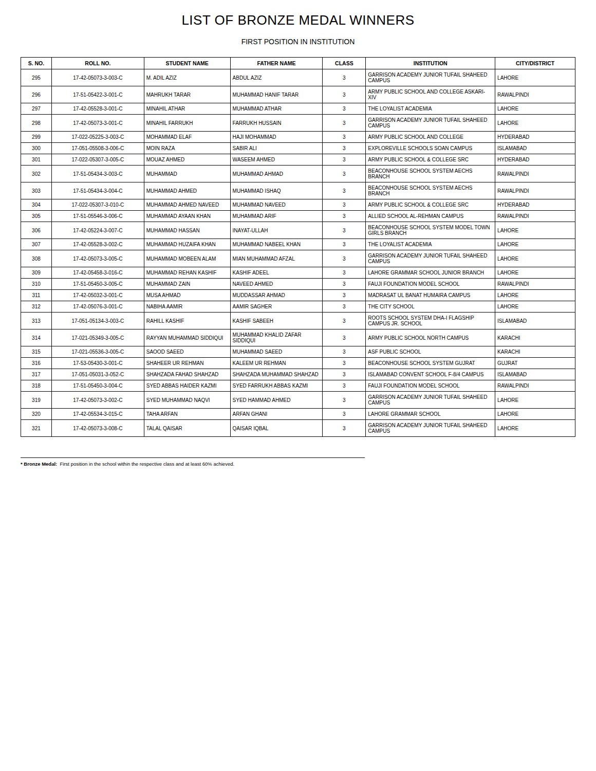LIST OF BRONZE MEDAL WINNERS
FIRST POSITION IN INSTITUTION
| S. NO. | ROLL NO. | STUDENT NAME | FATHER NAME | CLASS | INSTITUTION | CITY/DISTRICT |
| --- | --- | --- | --- | --- | --- | --- |
| 295 | 17-42-05073-3-003-C | M. ADIL AZIZ | ABDUL AZIZ | 3 | GARRISON ACADEMY JUNIOR TUFAIL SHAHEED CAMPUS | LAHORE |
| 296 | 17-51-05422-3-001-C | MAHRUKH TARAR | MUHAMMAD HANIF TARAR | 3 | ARMY PUBLIC SCHOOL AND COLLEGE ASKARI-XIV | RAWALPINDI |
| 297 | 17-42-05528-3-001-C | MINAHIL ATHAR | MUHAMMAD ATHAR | 3 | THE LOYALIST ACADEMIA | LAHORE |
| 298 | 17-42-05073-3-001-C | MINAHIL FARRUKH | FARRUKH HUSSAIN | 3 | GARRISON ACADEMY JUNIOR TUFAIL SHAHEED CAMPUS | LAHORE |
| 299 | 17-022-05225-3-003-C | MOHAMMAD ELAF | HAJI MOHAMMAD | 3 | ARMY PUBLIC SCHOOL AND COLLEGE | HYDERABAD |
| 300 | 17-051-05508-3-006-C | MOIN RAZA | SABIR ALI | 3 | EXPLOREVILLE SCHOOLS SOAN CAMPUS | ISLAMABAD |
| 301 | 17-022-05307-3-005-C | MOUAZ AHMED | WASEEM AHMED | 3 | ARMY PUBLIC SCHOOL & COLLEGE SRC | HYDERABAD |
| 302 | 17-51-05434-3-003-C | MUHAMMAD | MUHAMMAD AHMAD | 3 | BEACONHOUSE SCHOOL SYSTEM AECHS BRANCH | RAWALPINDI |
| 303 | 17-51-05434-3-004-C | MUHAMMAD AHMED | MUHAMMAD ISHAQ | 3 | BEACONHOUSE SCHOOL SYSTEM AECHS BRANCH | RAWALPINDI |
| 304 | 17-022-05307-3-010-C | MUHAMMAD AHMED NAVEED | MUHAMMAD NAVEED | 3 | ARMY PUBLIC SCHOOL & COLLEGE SRC | HYDERABAD |
| 305 | 17-51-05546-3-006-C | MUHAMMAD AYAAN KHAN | MUHAMMAD ARIF | 3 | ALLIED SCHOOL AL-REHMAN CAMPUS | RAWALPINDI |
| 306 | 17-42-05224-3-007-C | MUHAMMAD HASSAN | INAYAT-ULLAH | 3 | BEACONHOUSE SCHOOL SYSTEM MODEL TOWN GIRLS BRANCH | LAHORE |
| 307 | 17-42-05528-3-002-C | MUHAMMAD HUZAIFA KHAN | MUHAMMAD NABEEL KHAN | 3 | THE LOYALIST ACADEMIA | LAHORE |
| 308 | 17-42-05073-3-005-C | MUHAMMAD MOBEEN ALAM | MIAN MUHAMMAD AFZAL | 3 | GARRISON ACADEMY JUNIOR TUFAIL SHAHEED CAMPUS | LAHORE |
| 309 | 17-42-05458-3-016-C | MUHAMMAD REHAN KASHIF | KASHIF ADEEL | 3 | LAHORE GRAMMAR SCHOOL JUNIOR BRANCH | LAHORE |
| 310 | 17-51-05450-3-005-C | MUHAMMAD ZAIN | NAVEED AHMED | 3 | FAUJI FOUNDATION MODEL SCHOOL | RAWALPINDI |
| 311 | 17-42-05032-3-001-C | MUSA AHMAD | MUDDASSAR AHMAD | 3 | MADRASAT UL BANAT HUMAIRA CAMPUS | LAHORE |
| 312 | 17-42-05076-3-001-C | NABIHA AAMIR | AAMIR SAGHER | 3 | THE CITY SCHOOL | LAHORE |
| 313 | 17-051-05134-3-003-C | RAHILL KASHIF | KASHIF SABEEH | 3 | ROOTS SCHOOL SYSTEM DHA-I FLAGSHIP CAMPUS JR. SCHOOL | ISLAMABAD |
| 314 | 17-021-05349-3-005-C | RAYYAN MUHAMMAD SIDDIQUI | MUHAMMAD KHALID ZAFAR SIDDIQUI | 3 | ARMY PUBLIC SCHOOL NORTH CAMPUS | KARACHI |
| 315 | 17-021-05536-3-005-C | SAOOD SAEED | MUHAMMAD SAEED | 3 | ASF PUBLIC SCHOOL | KARACHI |
| 316 | 17-53-05430-3-001-C | SHAHEER UR REHMAN | KALEEM UR REHMAN | 3 | BEACONHOUSE SCHOOL SYSTEM GUJRAT | GUJRAT |
| 317 | 17-051-05031-3-052-C | SHAHZADA FAHAD SHAHZAD | SHAHZADA MUHAMMAD SHAHZAD | 3 | ISLAMABAD CONVENT SCHOOL F-8/4 CAMPUS | ISLAMABAD |
| 318 | 17-51-05450-3-004-C | SYED ABBAS HAIDER KAZMI | SYED FARRUKH ABBAS KAZMI | 3 | FAUJI FOUNDATION MODEL SCHOOL | RAWALPINDI |
| 319 | 17-42-05073-3-002-C | SYED MUHAMMAD NAQVI | SYED HAMMAD AHMED | 3 | GARRISON ACADEMY JUNIOR TUFAIL SHAHEED CAMPUS | LAHORE |
| 320 | 17-42-05534-3-015-C | TAHA ARFAN | ARFAN GHANI | 3 | LAHORE GRAMMAR SCHOOL | LAHORE |
| 321 | 17-42-05073-3-008-C | TALAL QAISAR | QAISAR IQBAL | 3 | GARRISON ACADEMY JUNIOR TUFAIL SHAHEED CAMPUS | LAHORE |
* Bronze Medal: First position in the school within the respective class and at least 60% achieved.